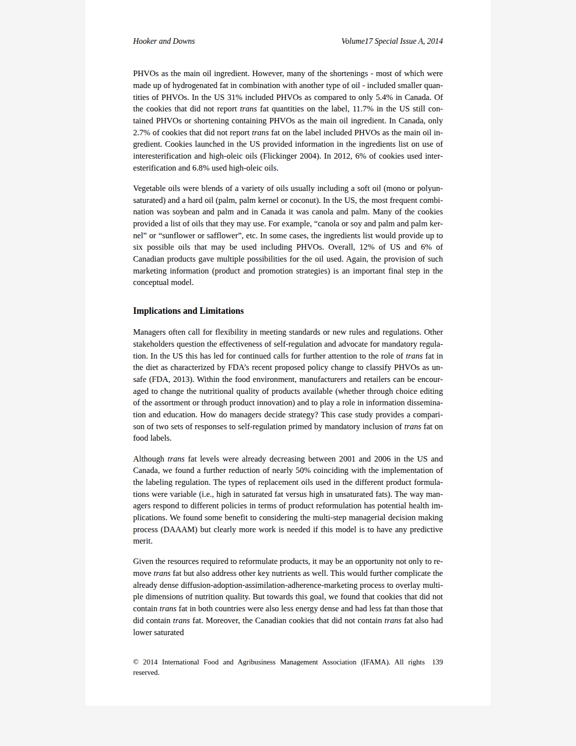Hooker and Downs Volume17 Special Issue A, 2014
PHVOs as the main oil ingredient. However, many of the shortenings - most of which were made up of hydrogenated fat in combination with another type of oil - included smaller quantities of PHVOs. In the US 31% included PHVOs as compared to only 5.4% in Canada. Of the cookies that did not report trans fat quantities on the label, 11.7% in the US still contained PHVOs or shortening containing PHVOs as the main oil ingredient. In Canada, only 2.7% of cookies that did not report trans fat on the label included PHVOs as the main oil ingredient. Cookies launched in the US provided information in the ingredients list on use of interesterification and high-oleic oils (Flickinger 2004). In 2012, 6% of cookies used interesterification and 6.8% used high-oleic oils.
Vegetable oils were blends of a variety of oils usually including a soft oil (mono or polyunsaturated) and a hard oil (palm, palm kernel or coconut). In the US, the most frequent combination was soybean and palm and in Canada it was canola and palm. Many of the cookies provided a list of oils that they may use. For example, “canola or soy and palm and palm kernel” or “sunflower or safflower”, etc. In some cases, the ingredients list would provide up to six possible oils that may be used including PHVOs. Overall, 12% of US and 6% of Canadian products gave multiple possibilities for the oil used. Again, the provision of such marketing information (product and promotion strategies) is an important final step in the conceptual model.
Implications and Limitations
Managers often call for flexibility in meeting standards or new rules and regulations. Other stakeholders question the effectiveness of self-regulation and advocate for mandatory regulation. In the US this has led for continued calls for further attention to the role of trans fat in the diet as characterized by FDA’s recent proposed policy change to classify PHVOs as unsafe (FDA, 2013). Within the food environment, manufacturers and retailers can be encouraged to change the nutritional quality of products available (whether through choice editing of the assortment or through product innovation) and to play a role in information dissemination and education. How do managers decide strategy? This case study provides a comparison of two sets of responses to self-regulation primed by mandatory inclusion of trans fat on food labels.
Although trans fat levels were already decreasing between 2001 and 2006 in the US and Canada, we found a further reduction of nearly 50% coinciding with the implementation of the labeling regulation. The types of replacement oils used in the different product formulations were variable (i.e., high in saturated fat versus high in unsaturated fats). The way managers respond to different policies in terms of product reformulation has potential health implications. We found some benefit to considering the multi-step managerial decision making process (DAAAM) but clearly more work is needed if this model is to have any predictive merit.
Given the resources required to reformulate products, it may be an opportunity not only to remove trans fat but also address other key nutrients as well. This would further complicate the already dense diffusion-adoption-assimilation-adherence-marketing process to overlay multiple dimensions of nutrition quality. But towards this goal, we found that cookies that did not contain trans fat in both countries were also less energy dense and had less fat than those that did contain trans fat. Moreover, the Canadian cookies that did not contain trans fat also had lower saturated
© 2014 International Food and Agribusiness Management Association (IFAMA). All rights reserved. 139